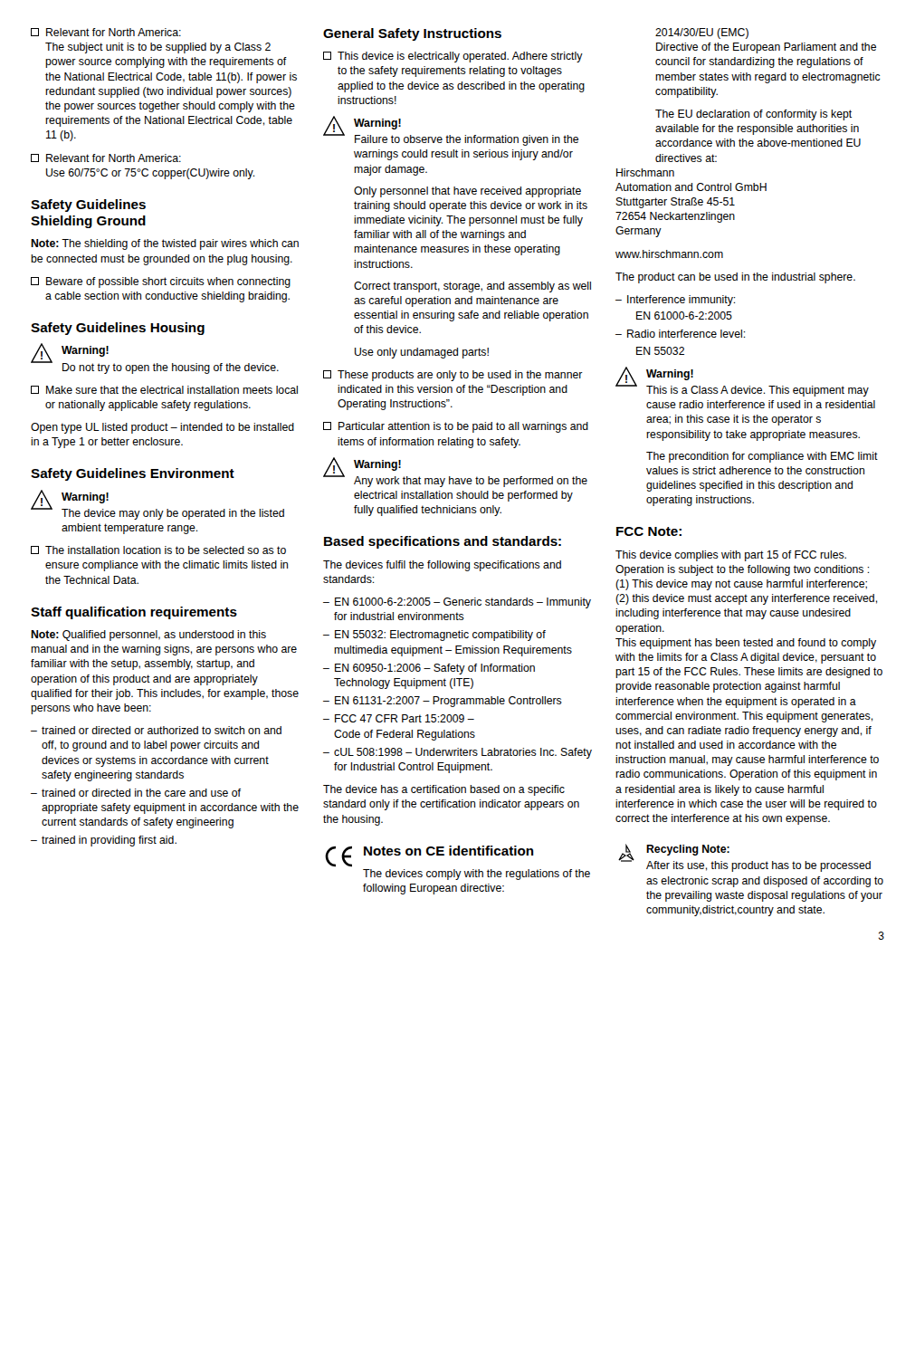Relevant for North America:
The subject unit is to be supplied by a Class 2 power source complying with the requirements of the National Electrical Code, table 11(b). If power is redundant supplied (two individual power sources) the power sources together should comply with the requirements of the National Electrical Code, table 11 (b).
Relevant for North America:
Use 60/75°C or 75°C copper(CU)wire only.
Safety Guidelines
Shielding Ground
Note: The shielding of the twisted pair wires which can be connected must be grounded on the plug housing.
Beware of possible short circuits when connecting a cable section with conductive shielding braiding.
Safety Guidelines Housing
!
Warning!
Do not try to open the housing of the device.
Make sure that the electrical installation meets local or nationally applicable safety regulations.
Open type UL listed product – intended to be installed in a Type 1 or better enclosure.
Safety Guidelines Environment
!
Warning!
The device may only be operated in the listed ambient temperature range.
The installation location is to be selected so as to ensure compliance with the climatic limits listed in the Technical Data.
Staff qualification requirements
Note: Qualified personnel, as understood in this manual and in the warning signs, are persons who are familiar with the setup, assembly, startup, and operation of this product and are appropriately qualified for their job. This includes, for example, those persons who have been:
trained or directed or authorized to switch on and off, to ground and to label power circuits and devices or systems in accordance with current safety engineering standards
trained or directed in the care and use of appropriate safety equipment in accordance with the current standards of safety engineering
trained in providing first aid.
General Safety Instructions
This device is electrically operated. Adhere strictly to the safety requirements relating to voltages applied to the device as described in the operating instructions!
!
Warning!
Failure to observe the information given in the warnings could result in serious injury and/or major damage.
Only personnel that have received appropriate training should operate this device or work in its immediate vicinity. The personnel must be fully familiar with all of the warnings and maintenance measures in these operating instructions.
Correct transport, storage, and assembly as well as careful operation and maintenance are essential in ensuring safe and reliable operation of this device.
Use only undamaged parts!
These products are only to be used in the manner indicated in this version of the “Description and Operating Instructions”.
Particular attention is to be paid to all warnings and items of information relating to safety.
!
Warning!
Any work that may have to be performed on the electrical installation should be performed by fully qualified technicians only.
Based specifications and standards:
The devices fulfil the following specifications and standards:
EN 61000-6-2:2005 – Generic standards – Immunity for industrial environments
EN 55032: Electromagnetic compatibility of multimedia equipment – Emission Requirements
EN 60950-1:2006 – Safety of Information Technology Equipment (ITE)
EN 61131-2:2007 – Programmable Controllers
FCC 47 CFR Part 15:2009 –
Code of Federal Regulations
cUL 508:1998 – Underwriters Labratories Inc. Safety for Industrial Control Equipment.
The device has a certification based on a specific standard only if the certification indicator appears on the housing.
Notes on CE identification
The devices comply with the regulations of the following European directive:
2014/30/EU (EMC)
Directive of the European Parliament and the council for standardizing the regulations of member states with regard to electromagnetic compatibility.
The EU declaration of conformity is kept available for the responsible authorities in accordance with the above-mentioned EU directives at:
Hirschmann
Automation and Control GmbH
Stuttgarter Straße 45-51
72654 Neckartenzlingen
Germany
www.hirschmann.com
The product can be used in the industrial sphere.
Interference immunity:
EN 61000-6-2:2005
Radio interference level:
EN 55032
!
Warning!
This is a Class A device. This equipment may cause radio interference if used in a residential area; in this case it is the operator s responsibility to take appropriate measures.
The precondition for compliance with EMC limit values is strict adherence to the construction guidelines specified in this description and operating instructions.
FCC Note:
This device complies with part 15 of FCC rules. Operation is subject to the following two conditions : (1) This device may not cause harmful interference; (2) this device must accept any interference received, including interference that may cause undesired operation.
This equipment has been tested and found to comply with the limits for a Class A digital device, persuant to part 15 of the FCC Rules. These limits are designed to provide reasonable protection against harmful interference when the equipment is operated in a commercial environment. This equipment generates, uses, and can radiate radio frequency energy and, if not installed and used in accordance with the instruction manual, may cause harmful interference to radio communications. Operation of this equipment in a residential area is likely to cause harmful interference in which case the user will be required to correct the interference at his own expense.
Recycling Note:
After its use, this product has to be processed as electronic scrap and disposed of according to the prevailing waste disposal regulations of your community,district,country and state.
3